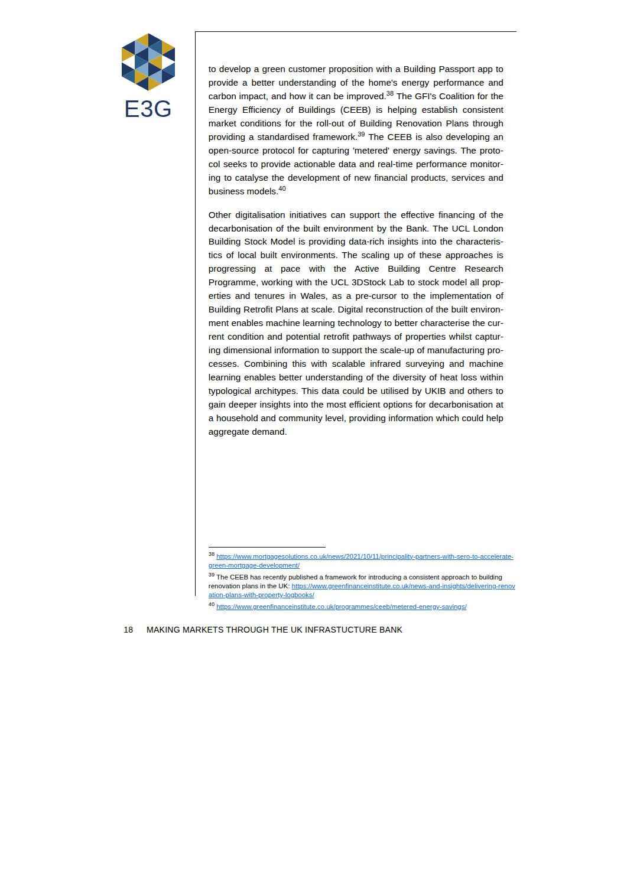E3G
to develop a green customer proposition with a Building Passport app to provide a better understanding of the home's energy performance and carbon impact, and how it can be improved.38 The GFI's Coalition for the Energy Efficiency of Buildings (CEEB) is helping establish consistent market conditions for the roll-out of Building Renovation Plans through providing a standardised framework.39 The CEEB is also developing an open-source protocol for capturing 'metered' energy savings. The protocol seeks to provide actionable data and real-time performance monitoring to catalyse the development of new financial products, services and business models.40
Other digitalisation initiatives can support the effective financing of the decarbonisation of the built environment by the Bank. The UCL London Building Stock Model is providing data-rich insights into the characteristics of local built environments. The scaling up of these approaches is progressing at pace with the Active Building Centre Research Programme, working with the UCL 3DStock Lab to stock model all properties and tenures in Wales, as a pre-cursor to the implementation of Building Retrofit Plans at scale. Digital reconstruction of the built environment enables machine learning technology to better characterise the current condition and potential retrofit pathways of properties whilst capturing dimensional information to support the scale-up of manufacturing processes. Combining this with scalable infrared surveying and machine learning enables better understanding of the diversity of heat loss within typological architypes. This data could be utilised by UKIB and others to gain deeper insights into the most efficient options for decarbonisation at a household and community level, providing information which could help aggregate demand.
38 https://www.mortgagesolutions.co.uk/news/2021/10/11/principality-partners-with-sero-to-accelerate-green-mortgage-development/
39 The CEEB has recently published a framework for introducing a consistent approach to building renovation plans in the UK: https://www.greenfinanceinstitute.co.uk/news-and-insights/delivering-renovation-plans-with-property-logbooks/
40 https://www.greenfinanceinstitute.co.uk/programmes/ceeb/metered-energy-savings/
18 Making Markets Through the UK Infrastucture Bank